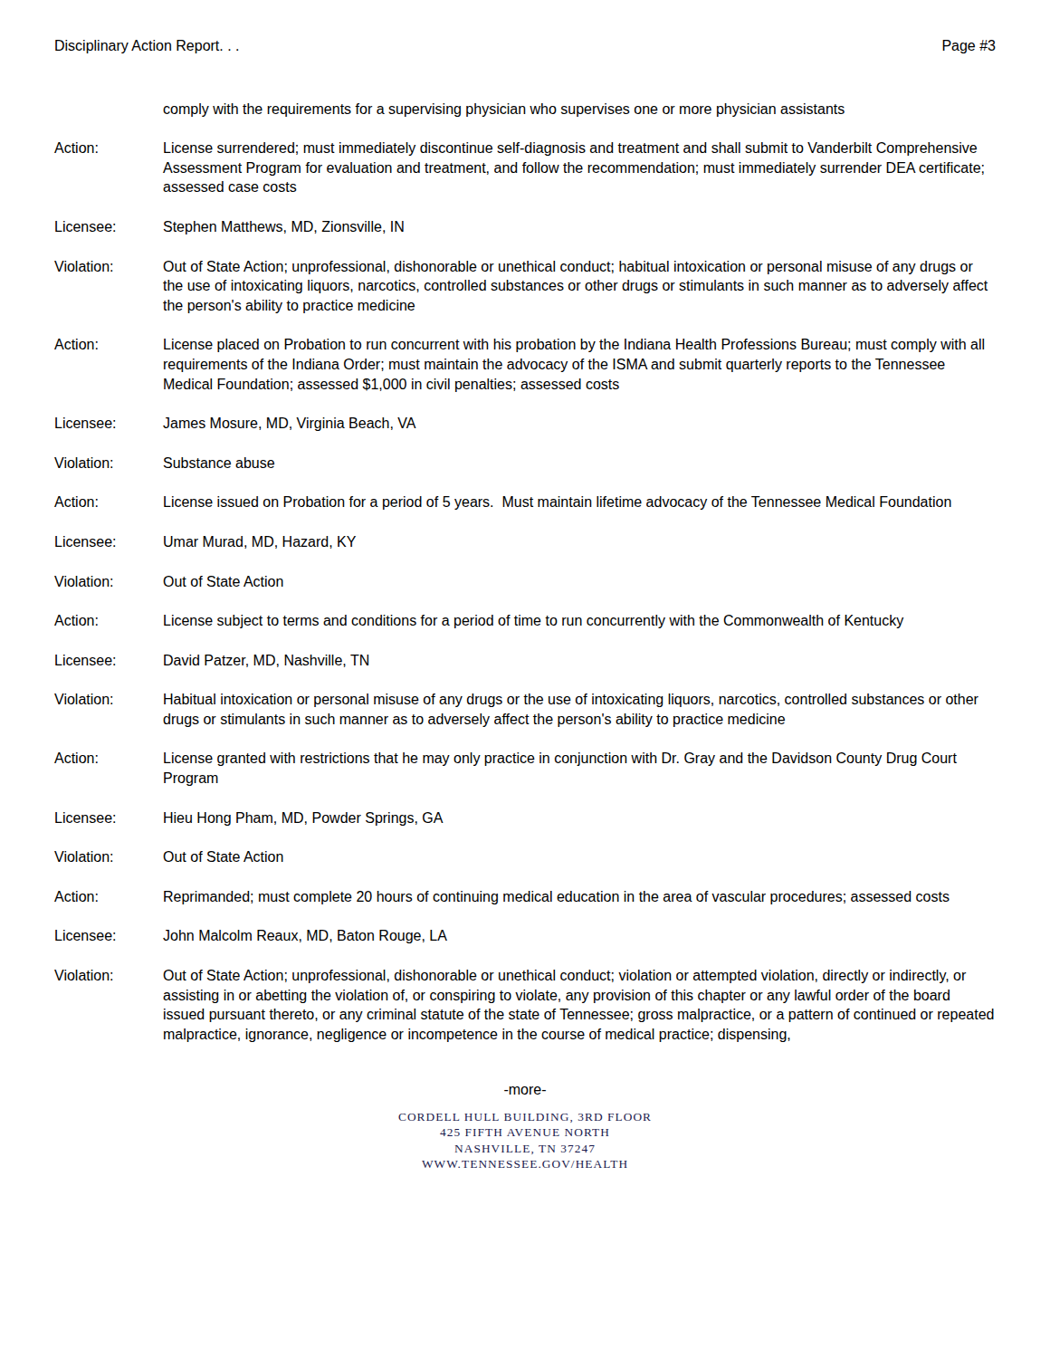Disciplinary Action Report. . .
Page #3
comply with the requirements for a supervising physician who supervises one or more physician assistants
Action:
License surrendered; must immediately discontinue self-diagnosis and treatment and shall submit to Vanderbilt Comprehensive Assessment Program for evaluation and treatment, and follow the recommendation; must immediately surrender DEA certificate; assessed case costs
Licensee:
Stephen Matthews, MD, Zionsville, IN
Violation:
Out of State Action; unprofessional, dishonorable or unethical conduct; habitual intoxication or personal misuse of any drugs or the use of intoxicating liquors, narcotics, controlled substances or other drugs or stimulants in such manner as to adversely affect the person's ability to practice medicine
Action:
License placed on Probation to run concurrent with his probation by the Indiana Health Professions Bureau; must comply with all requirements of the Indiana Order; must maintain the advocacy of the ISMA and submit quarterly reports to the Tennessee Medical Foundation; assessed $1,000 in civil penalties; assessed costs
Licensee:
James Mosure, MD, Virginia Beach, VA
Violation:
Substance abuse
Action:
License issued on Probation for a period of 5 years. Must maintain lifetime advocacy of the Tennessee Medical Foundation
Licensee:
Umar Murad, MD, Hazard, KY
Violation:
Out of State Action
Action:
License subject to terms and conditions for a period of time to run concurrently with the Commonwealth of Kentucky
Licensee:
David Patzer, MD, Nashville, TN
Violation:
Habitual intoxication or personal misuse of any drugs or the use of intoxicating liquors, narcotics, controlled substances or other drugs or stimulants in such manner as to adversely affect the person's ability to practice medicine
Action:
License granted with restrictions that he may only practice in conjunction with Dr. Gray and the Davidson County Drug Court Program
Licensee:
Hieu Hong Pham, MD, Powder Springs, GA
Violation:
Out of State Action
Action:
Reprimanded; must complete 20 hours of continuing medical education in the area of vascular procedures; assessed costs
Licensee:
John Malcolm Reaux, MD, Baton Rouge, LA
Violation:
Out of State Action; unprofessional, dishonorable or unethical conduct; violation or attempted violation, directly or indirectly, or assisting in or abetting the violation of, or conspiring to violate, any provision of this chapter or any lawful order of the board issued pursuant thereto, or any criminal statute of the state of Tennessee; gross malpractice, or a pattern of continued or repeated malpractice, ignorance, negligence or incompetence in the course of medical practice; dispensing,
-more-
CORDELL HULL BUILDING, 3RD FLOOR
425 FIFTH AVENUE NORTH
NASHVILLE, TN 37247
WWW.TENNESSEE.GOV/HEALTH